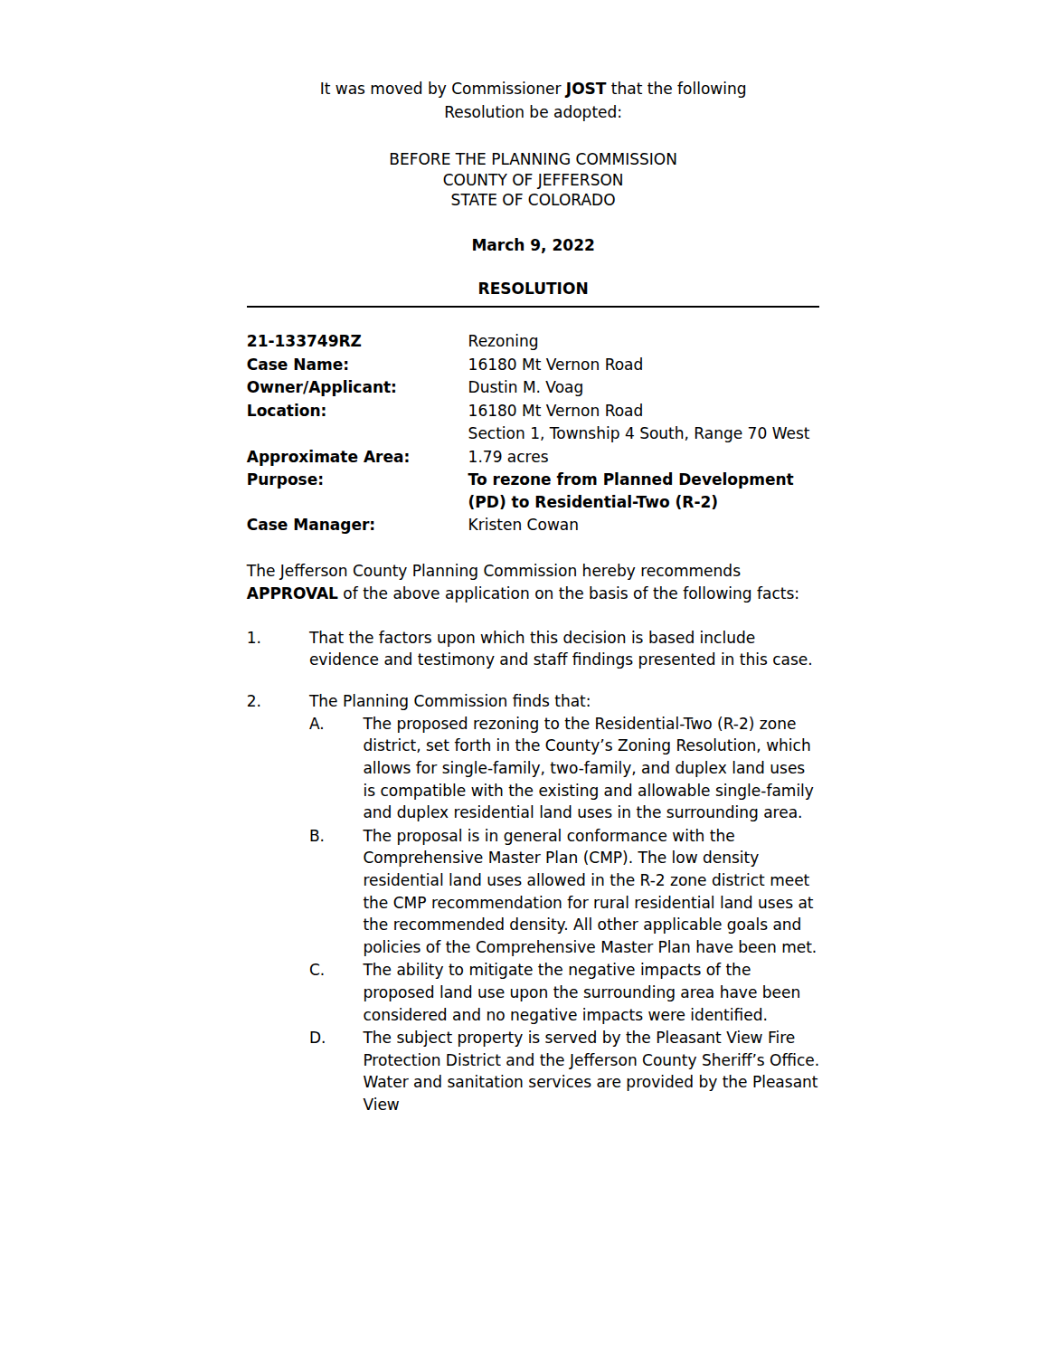It was moved by Commissioner JOST that the following Resolution be adopted:
BEFORE THE PLANNING COMMISSION
COUNTY OF JEFFERSON
STATE OF COLORADO
March 9, 2022
RESOLUTION
| 21-133749RZ | Rezoning |
| Case Name: | 16180 Mt Vernon Road |
| Owner/Applicant: | Dustin M. Voag |
| Location: | 16180 Mt Vernon Road |
| | Section 1, Township 4 South, Range 70 West |
| Approximate Area: | 1.79 acres |
| Purpose: | To rezone from Planned Development (PD) to Residential-Two (R-2) |
| Case Manager: | Kristen Cowan |
The Jefferson County Planning Commission hereby recommends APPROVAL of the above application on the basis of the following facts:
1. That the factors upon which this decision is based include evidence and testimony and staff findings presented in this case.
2.
The Planning Commission finds that:
A. The proposed rezoning to the Residential-Two (R-2) zone district, set forth in the County’s Zoning Resolution, which allows for single-family, two-family, and duplex land uses is compatible with the existing and allowable single-family and duplex residential land uses in the surrounding area.
B. The proposal is in general conformance with the Comprehensive Master Plan (CMP). The low density residential land uses allowed in the R-2 zone district meet the CMP recommendation for rural residential land uses at the recommended density. All other applicable goals and policies of the Comprehensive Master Plan have been met.
C. The ability to mitigate the negative impacts of the proposed land use upon the surrounding area have been considered and no negative impacts were identified.
D. The subject property is served by the Pleasant View Fire Protection District and the Jefferson County Sheriff’s Office. Water and sanitation services are provided by the Pleasant View